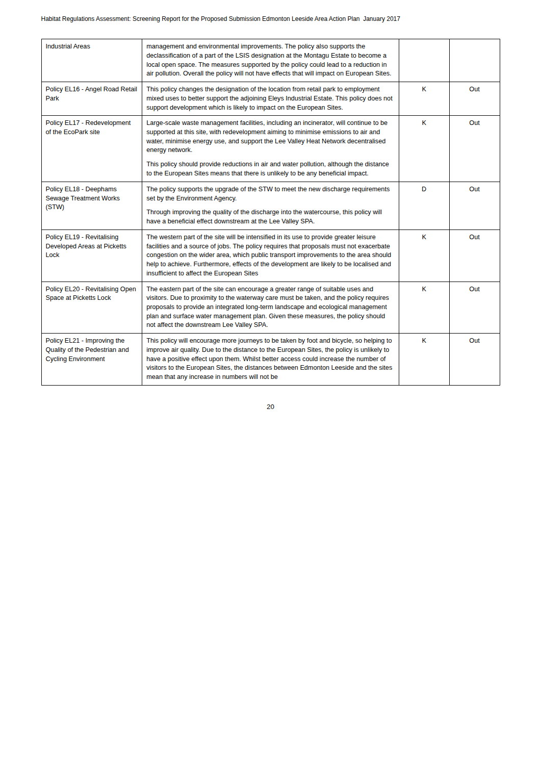Habitat Regulations Assessment: Screening Report for the Proposed Submission Edmonton Leeside Area Action Plan January 2017
| Industrial Areas | management and environmental improvements. The policy also supports the declassification of a part of the LSIS designation at the Montagu Estate to become a local open space. The measures supported by the policy could lead to a reduction in air pollution. Overall the policy will not have effects that will impact on European Sites. | | |
| Policy EL16 - Angel Road Retail Park | This policy changes the designation of the location from retail park to employment mixed uses to better support the adjoining Eleys Industrial Estate. This policy does not support development which is likely to impact on the European Sites. | K | Out |
| Policy EL17 - Redevelopment of the EcoPark site | Large-scale waste management facilities, including an incinerator, will continue to be supported at this site, with redevelopment aiming to minimise emissions to air and water, minimise energy use, and support the Lee Valley Heat Network decentralised energy network. This policy should provide reductions in air and water pollution, although the distance to the European Sites means that there is unlikely to be any beneficial impact. | K | Out |
| Policy EL18 - Deephams Sewage Treatment Works (STW) | The policy supports the upgrade of the STW to meet the new discharge requirements set by the Environment Agency. Through improving the quality of the discharge into the watercourse, this policy will have a beneficial effect downstream at the Lee Valley SPA. | D | Out |
| Policy EL19 - Revitalising Developed Areas at Picketts Lock | The western part of the site will be intensified in its use to provide greater leisure facilities and a source of jobs. The policy requires that proposals must not exacerbate congestion on the wider area, which public transport improvements to the area should help to achieve. Furthermore, effects of the development are likely to be localised and insufficient to affect the European Sites | K | Out |
| Policy EL20 - Revitalising Open Space at Picketts Lock | The eastern part of the site can encourage a greater range of suitable uses and visitors. Due to proximity to the waterway care must be taken, and the policy requires proposals to provide an integrated long-term landscape and ecological management plan and surface water management plan. Given these measures, the policy should not affect the downstream Lee Valley SPA. | K | Out |
| Policy EL21 - Improving the Quality of the Pedestrian and Cycling Environment | This policy will encourage more journeys to be taken by foot and bicycle, so helping to improve air quality. Due to the distance to the European Sites, the policy is unlikely to have a positive effect upon them. Whilst better access could increase the number of visitors to the European Sites, the distances between Edmonton Leeside and the sites mean that any increase in numbers will not be | K | Out |
20